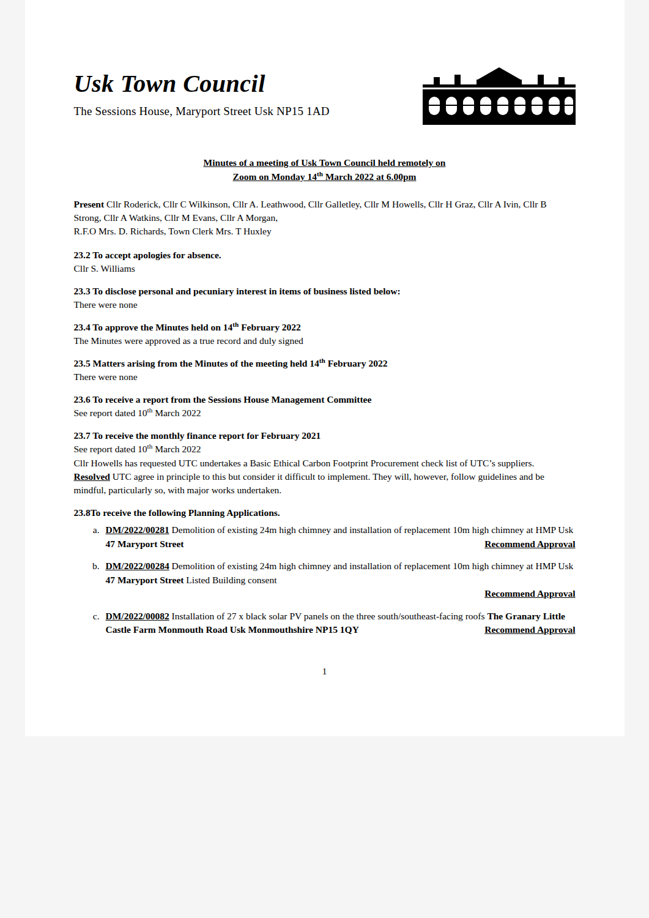Usk Town Council
The Sessions House, Maryport Street Usk NP15 1AD
Minutes of a meeting of Usk Town Council held remotely on
Zoom on Monday 14th March 2022 at 6.00pm
Present Cllr Roderick, Cllr C Wilkinson, Cllr A. Leathwood, Cllr Galletley, Cllr M Howells, Cllr H Graz, Cllr A Ivin, Cllr B Strong, Cllr A Watkins, Cllr M Evans, Cllr A Morgan,
R.F.O Mrs. D. Richards, Town Clerk Mrs. T Huxley
23.2 To accept apologies for absence.
Cllr S. Williams
23.3 To disclose personal and pecuniary interest in items of business listed below:
There were none
23.4 To approve the Minutes held on 14th February 2022
The Minutes were approved as a true record and duly signed
23.5 Matters arising from the Minutes of the meeting held 14th February 2022
There were none
23.6 To receive a report from the Sessions House Management Committee
See report dated 10th March 2022
23.7 To receive the monthly finance report for February 2021
See report dated 10th March 2022
Cllr Howells has requested UTC undertakes a Basic Ethical Carbon Footprint Procurement check list of UTC’s suppliers.
Resolved UTC agree in principle to this but consider it difficult to implement. They will, however, follow guidelines and be mindful, particularly so, with major works undertaken.
23.8To receive the following Planning Applications.
DM/2022/00281 Demolition of existing 24m high chimney and installation of replacement 10m high chimney at HMP Usk 47 Maryport Street Recommend Approval
DM/2022/00284 Demolition of existing 24m high chimney and installation of replacement 10m high chimney at HMP Usk 47 Maryport Street Listed Building consent
Recommend Approval
DM/2022/00082 Installation of 27 x black solar PV panels on the three south/southeast-facing roofs The Granary Little Castle Farm Monmouth Road Usk Monmouthshire NP15 1QY Recommend Approval
1